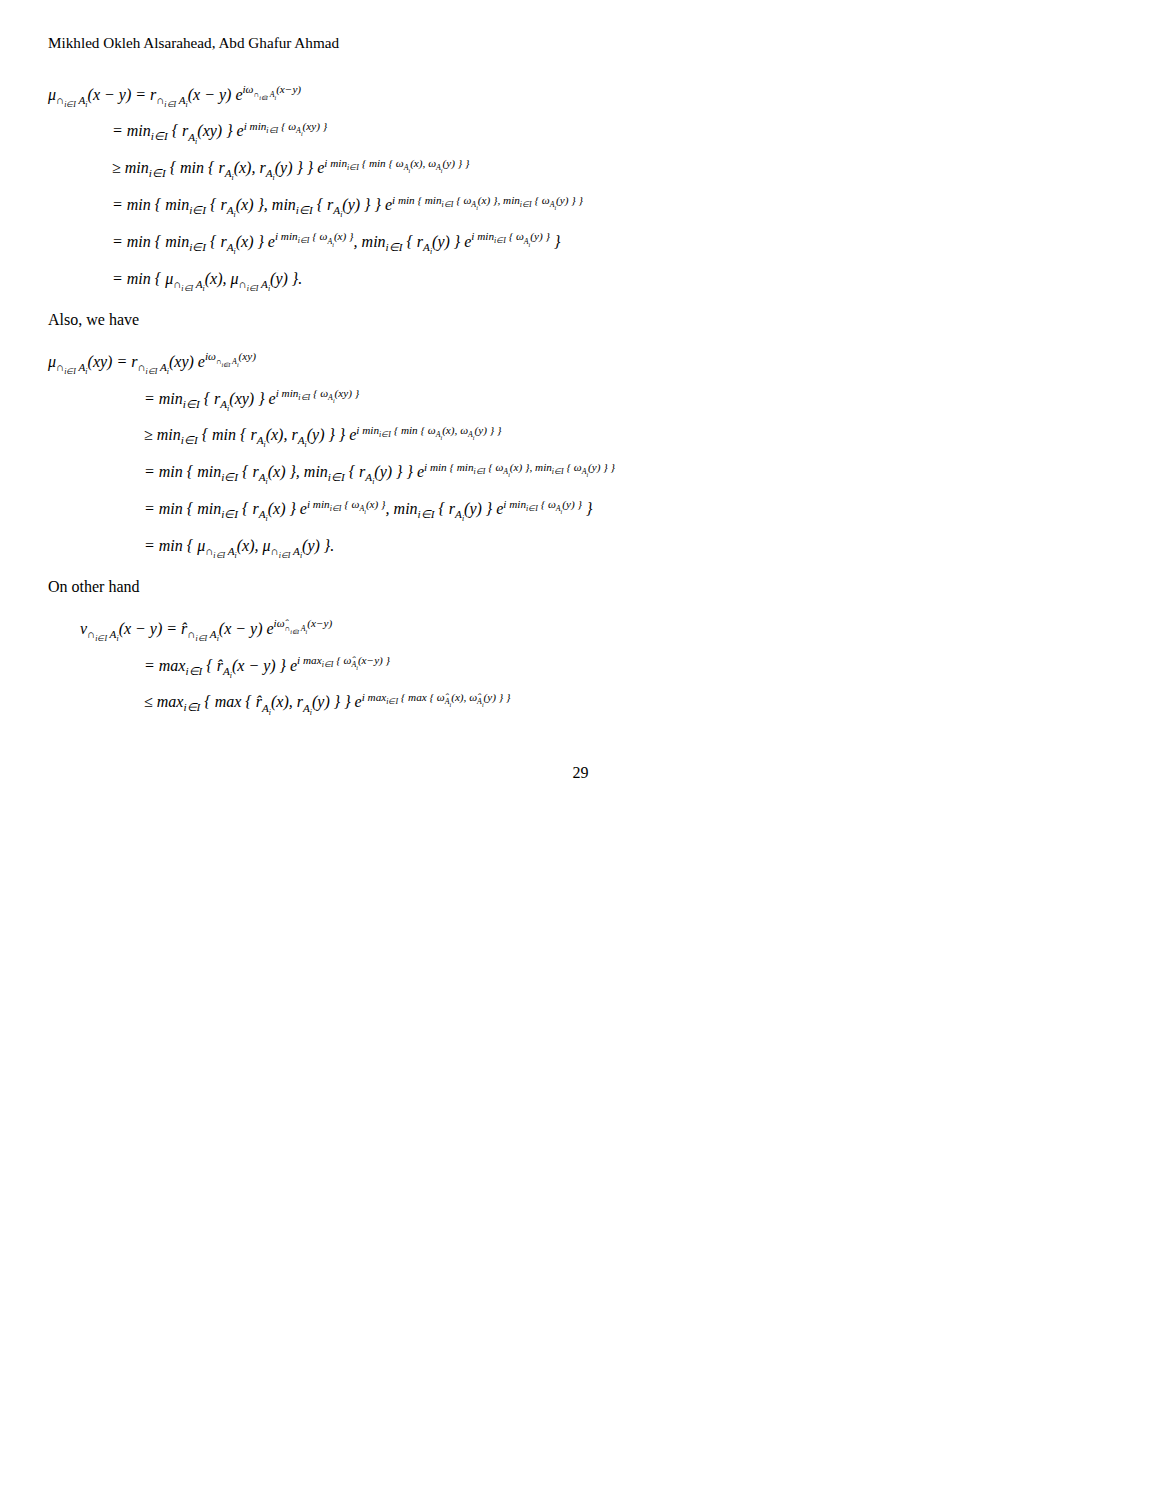Mikhled Okleh Alsarahead, Abd Ghafur Ahmad
μ∩i∈I Ai(x − y) = r∩i∈I Ai(x − y) eiω∩i∈I Ai(x−y)
= mini∈I { rAi(xy) } ei mini∈I { ωAi(xy) }
≥ mini∈I { min { rAi(x), rAi(y) } } ei mini∈I { min { ωAi(x), ωAi(y) } }
= min { mini∈I { rAi(x) }, mini∈I { rAi(y) } } ei min { mini∈I { ωAi(x) }, mini∈I { ωAi(y) } }
= min { mini∈I { rAi(x) } ei mini∈I { ωAi(x) }, mini∈I { rAi(y) } ei mini∈I { ωAi(y) } }
= min { μ∩i∈I Ai(x), μ∩i∈I Ai(y) }.
Also, we have
μ∩i∈I Ai(xy) = r∩i∈I Ai(xy) eiω∩i∈I Ai(xy)
= mini∈I { rAi(xy) } ei mini∈I { ωAi(xy) }
≥ mini∈I { min { rAi(x), rAi(y) } } ei mini∈I { min { ωAi(x), ωAi(y) } }
= min { mini∈I { rAi(x) }, mini∈I { rAi(y) } } ei min { mini∈I { ωAi(x) }, mini∈I { ωAi(y) } }
= min { mini∈I { rAi(x) } ei mini∈I { ωAi(x) }, mini∈I { rAi(y) } ei mini∈I { ωAi(y) } }
= min { μ∩i∈I Ai(x), μ∩i∈I Ai(y) }.
On other hand
ν∩i∈I Ai(x − y) = r̂∩i∈I Ai(x − y) eiω̂∩i∈I Ai(x−y)
= maxi∈I { r̂Ai(x − y) } ei maxi∈I { ω̂Ai(x−y) }
≤ maxi∈I { max { r̂Ai(x), rAi(y) } } ei maxi∈I { max { ω̂Ai(x), ω̂Ai(y) } }
29